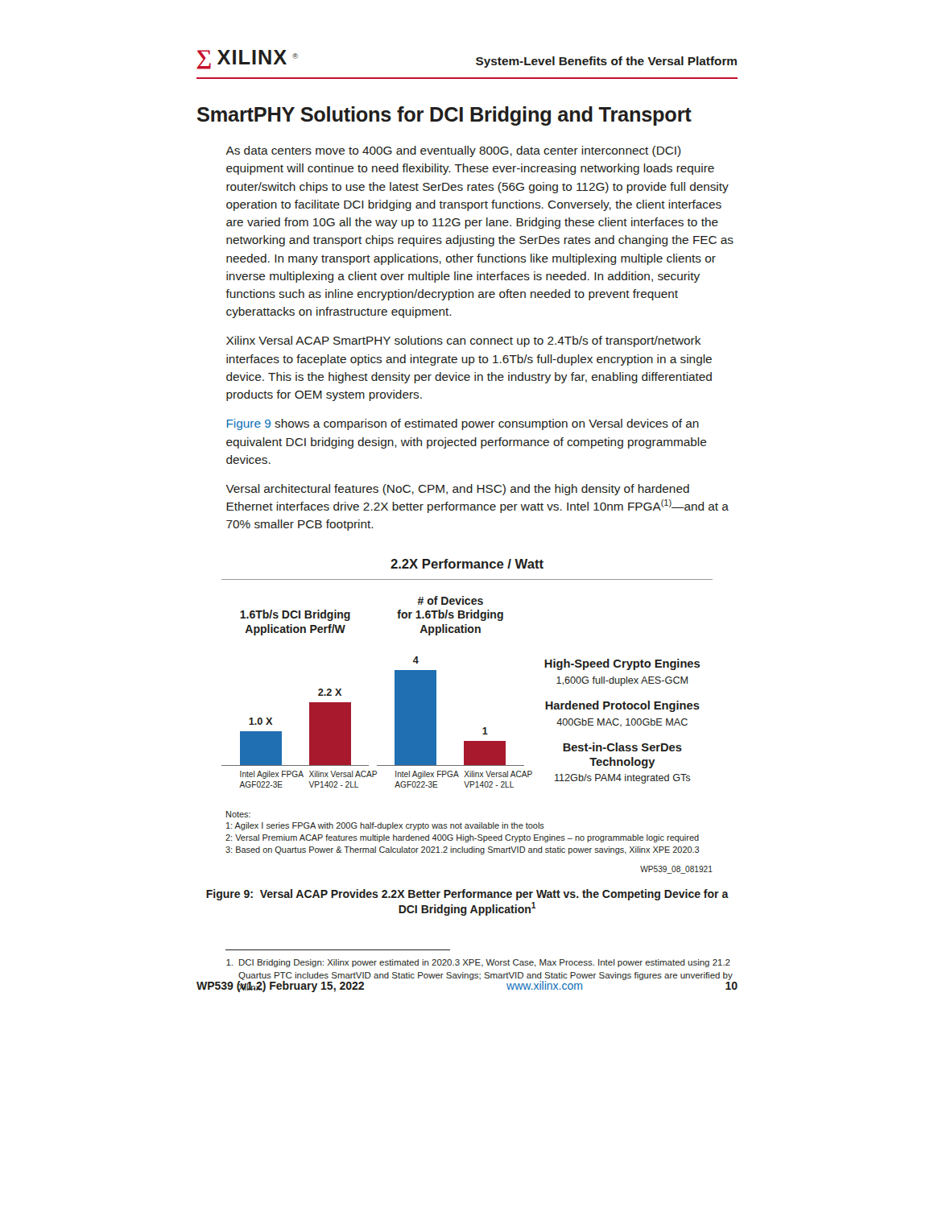∑XILINX®
System-Level Benefits of the Versal Platform
SmartPHY Solutions for DCI Bridging and Transport
As data centers move to 400G and eventually 800G, data center interconnect (DCI) equipment will continue to need flexibility. These ever-increasing networking loads require router/switch chips to use the latest SerDes rates (56G going to 112G) to provide full density operation to facilitate DCI bridging and transport functions. Conversely, the client interfaces are varied from 10G all the way up to 112G per lane. Bridging these client interfaces to the networking and transport chips requires adjusting the SerDes rates and changing the FEC as needed. In many transport applications, other functions like multiplexing multiple clients or inverse multiplexing a client over multiple line interfaces is needed. In addition, security functions such as inline encryption/decryption are often needed to prevent frequent cyberattacks on infrastructure equipment.
Xilinx Versal ACAP SmartPHY solutions can connect up to 2.4Tb/s of transport/network interfaces to faceplate optics and integrate up to 1.6Tb/s full-duplex encryption in a single device. This is the highest density per device in the industry by far, enabling differentiated products for OEM system providers.
Figure 9 shows a comparison of estimated power consumption on Versal devices of an equivalent DCI bridging design, with projected performance of competing programmable devices.
Versal architectural features (NoC, CPM, and HSC) and the high density of hardened Ethernet interfaces drive 2.2X better performance per watt vs. Intel 10nm FPGA(1)—and at a 70% smaller PCB footprint.
2.2X Performance / Watt
1.6Tb/s DCI Bridging
Application Perf/W
1.0 X
2.2 X
Intel Agilex FPGA AGF022-3E
Xilinx Versal ACAP VP1402 - 2LL
# of Devices
for 1.6Tb/s Bridging
Application
4
1
Intel Agilex FPGA AGF022-3E
Xilinx Versal ACAP VP1402 - 2LL
High-Speed Crypto Engines
1,600G full-duplex AES-GCM
Hardened Protocol Engines
400GbE MAC, 100GbE MAC
Best-in-Class SerDes
Technology
112Gb/s PAM4 integrated GTs
Notes:
1: Agilex I series FPGA with 200G half-duplex crypto was not available in the tools
2: Versal Premium ACAP features multiple hardened 400G High-Speed Crypto Engines – no programmable logic required
3: Based on Quartus Power & Thermal Calculator 2021.2 including SmartVID and static power savings, Xilinx XPE 2020.3
WP539_08_081921
Figure 9: Versal ACAP Provides 2.2X Better Performance per Watt vs. the Competing Device for a DCI Bridging Application1
1.
DCI Bridging Design: Xilinx power estimated in 2020.3 XPE, Worst Case, Max Process. Intel power estimated using 21.2 Quartus PTC includes SmartVID and Static Power Savings; SmartVID and Static Power Savings figures are unverified by Xilinx.
WP539 (v1.2) February 15, 2022
www.xilinx.com
10